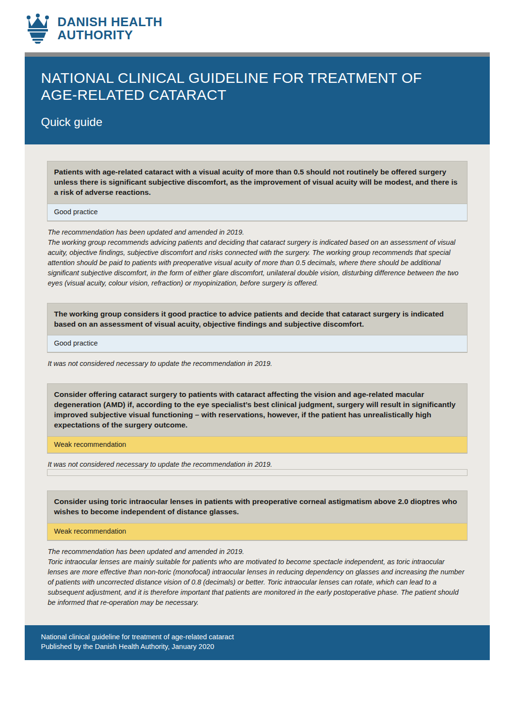Danish Health
Authority
National clinical guideline for treatment of
age-related cataract
Quick guide
Patients with age-related cataract with a visual acuity of more than 0.5 should not routinely be offered surgery unless there is significant subjective discomfort, as the improvement of visual acuity will be modest, and there is a risk of adverse reactions.
Good practice
The recommendation has been updated and amended in 2019.
The working group recommends advicing patients and deciding that cataract surgery is indicated based on an assessment of visual acuity, objective findings, subjective discomfort and risks connected with the surgery. The working group recommends that special attention should be paid to patients with preoperative visual acuity of more than 0.5 decimals, where there should be additional significant subjective discomfort, in the form of either glare discomfort, unilateral double vision, disturbing difference between the two eyes (visual acuity, colour vision, refraction) or myopinization, before surgery is offered.
The working group considers it good practice to advice patients and decide that cataract surgery is indicated based on an assessment of visual acuity, objective findings and subjective discomfort.
Good practice
It was not considered necessary to update the recommendation in 2019.
Consider offering cataract surgery to patients with cataract affecting the vision and age-related macular degeneration (AMD) if, according to the eye specialist’s best clinical judgment, surgery will result in significantly improved subjective visual functioning – with reservations, however, if the patient has unrealistically high expectations of the surgery outcome.
Weak recommendation
It was not considered necessary to update the recommendation in 2019.
Consider using toric intraocular lenses in patients with preoperative corneal astigmatism above 2.0 dioptres who wishes to become independent of distance glasses.
Weak recommendation
The recommendation has been updated and amended in 2019.
Toric intraocular lenses are mainly suitable for patients who are motivated to become spectacle independent, as toric intraocular lenses are more effective than non-toric (monofocal) intraocular lenses in reducing dependency on glasses and increasing the number of patients with uncorrected distance vision of 0.8 (decimals) or better. Toric intraocular lenses can rotate, which can lead to a subsequent adjustment, and it is therefore important that patients are monitored in the early postoperative phase. The patient should be informed that re-operation may be necessary.
National clinical guideline for treatment of age-related cataract
Published by the Danish Health Authority, January 2020